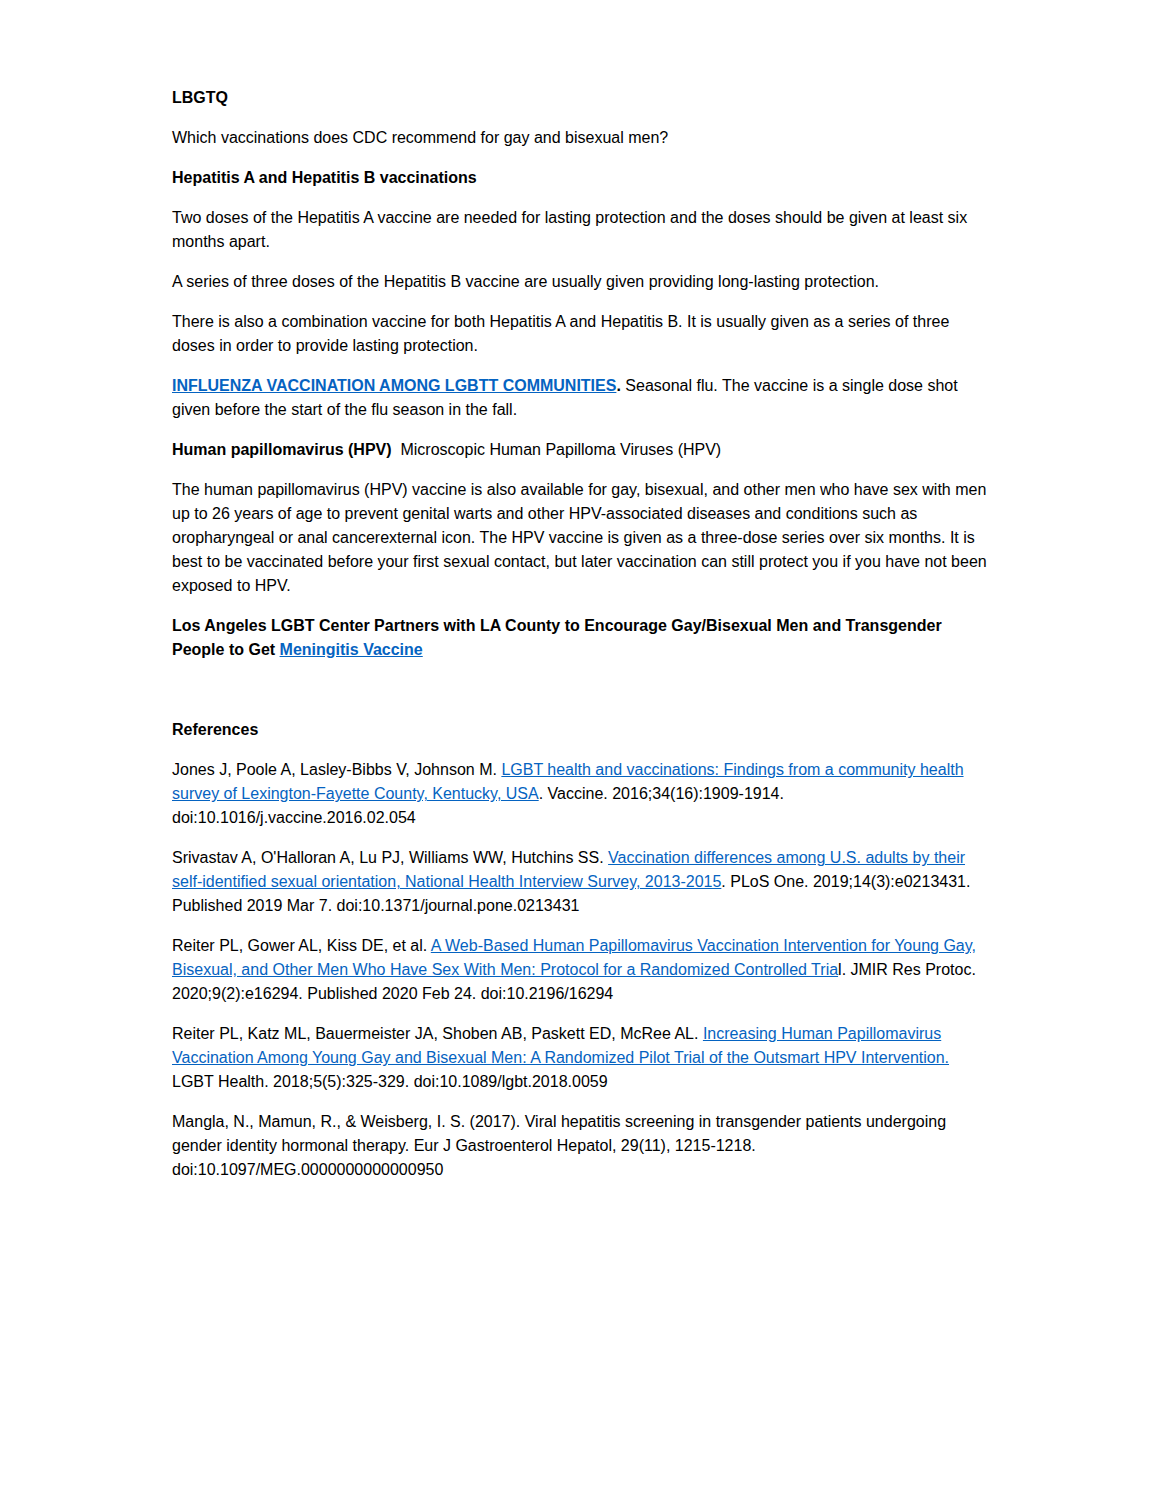LBGTQ
Which vaccinations does CDC recommend for gay and bisexual men?
Hepatitis A and Hepatitis B vaccinations
Two doses of the Hepatitis A vaccine are needed for lasting protection and the doses should be given at least six months apart.
A series of three doses of the Hepatitis B vaccine are usually given providing long-lasting protection.
There is also a combination vaccine for both Hepatitis A and Hepatitis B. It is usually given as a series of three doses in order to provide lasting protection.
INFLUENZA VACCINATION AMONG LGBTT COMMUNITIES. Seasonal flu. The vaccine is a single dose shot given before the start of the flu season in the fall.
Human papillomavirus (HPV) Microscopic Human Papilloma Viruses (HPV)
The human papillomavirus (HPV) vaccine is also available for gay, bisexual, and other men who have sex with men up to 26 years of age to prevent genital warts and other HPV-associated diseases and conditions such as oropharyngeal or anal cancerexternal icon. The HPV vaccine is given as a three-dose series over six months. It is best to be vaccinated before your first sexual contact, but later vaccination can still protect you if you have not been exposed to HPV.
Los Angeles LGBT Center Partners with LA County to Encourage Gay/Bisexual Men and Transgender People to Get Meningitis Vaccine
References
Jones J, Poole A, Lasley-Bibbs V, Johnson M. LGBT health and vaccinations: Findings from a community health survey of Lexington-Fayette County, Kentucky, USA. Vaccine. 2016;34(16):1909-1914. doi:10.1016/j.vaccine.2016.02.054
Srivastav A, O'Halloran A, Lu PJ, Williams WW, Hutchins SS. Vaccination differences among U.S. adults by their self-identified sexual orientation, National Health Interview Survey, 2013-2015. PLoS One. 2019;14(3):e0213431. Published 2019 Mar 7. doi:10.1371/journal.pone.0213431
Reiter PL, Gower AL, Kiss DE, et al. A Web-Based Human Papillomavirus Vaccination Intervention for Young Gay, Bisexual, and Other Men Who Have Sex With Men: Protocol for a Randomized Controlled Trial. JMIR Res Protoc. 2020;9(2):e16294. Published 2020 Feb 24. doi:10.2196/16294
Reiter PL, Katz ML, Bauermeister JA, Shoben AB, Paskett ED, McRee AL. Increasing Human Papillomavirus Vaccination Among Young Gay and Bisexual Men: A Randomized Pilot Trial of the Outsmart HPV Intervention. LGBT Health. 2018;5(5):325-329. doi:10.1089/lgbt.2018.0059
Mangla, N., Mamun, R., & Weisberg, I. S. (2017). Viral hepatitis screening in transgender patients undergoing gender identity hormonal therapy. Eur J Gastroenterol Hepatol, 29(11), 1215-1218. doi:10.1097/MEG.0000000000000950